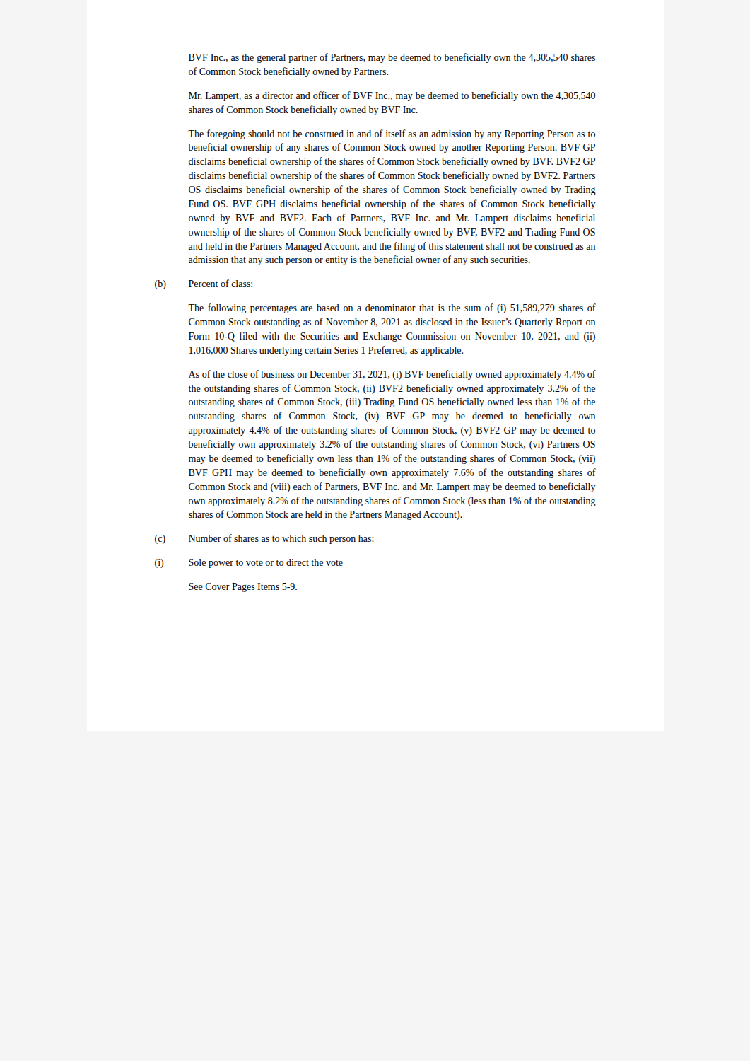BVF Inc., as the general partner of Partners, may be deemed to beneficially own the 4,305,540 shares of Common Stock beneficially owned by Partners.
Mr. Lampert, as a director and officer of BVF Inc., may be deemed to beneficially own the 4,305,540 shares of Common Stock beneficially owned by BVF Inc.
The foregoing should not be construed in and of itself as an admission by any Reporting Person as to beneficial ownership of any shares of Common Stock owned by another Reporting Person. BVF GP disclaims beneficial ownership of the shares of Common Stock beneficially owned by BVF. BVF2 GP disclaims beneficial ownership of the shares of Common Stock beneficially owned by BVF2. Partners OS disclaims beneficial ownership of the shares of Common Stock beneficially owned by Trading Fund OS. BVF GPH disclaims beneficial ownership of the shares of Common Stock beneficially owned by BVF and BVF2. Each of Partners, BVF Inc. and Mr. Lampert disclaims beneficial ownership of the shares of Common Stock beneficially owned by BVF, BVF2 and Trading Fund OS and held in the Partners Managed Account, and the filing of this statement shall not be construed as an admission that any such person or entity is the beneficial owner of any such securities.
(b)
Percent of class:
The following percentages are based on a denominator that is the sum of (i) 51,589,279 shares of Common Stock outstanding as of November 8, 2021 as disclosed in the Issuer’s Quarterly Report on Form 10-Q filed with the Securities and Exchange Commission on November 10, 2021, and (ii) 1,016,000 Shares underlying certain Series 1 Preferred, as applicable.
As of the close of business on December 31, 2021, (i) BVF beneficially owned approximately 4.4% of the outstanding shares of Common Stock, (ii) BVF2 beneficially owned approximately 3.2% of the outstanding shares of Common Stock, (iii) Trading Fund OS beneficially owned less than 1% of the outstanding shares of Common Stock, (iv) BVF GP may be deemed to beneficially own approximately 4.4% of the outstanding shares of Common Stock, (v) BVF2 GP may be deemed to beneficially own approximately 3.2% of the outstanding shares of Common Stock, (vi) Partners OS may be deemed to beneficially own less than 1% of the outstanding shares of Common Stock, (vii) BVF GPH may be deemed to beneficially own approximately 7.6% of the outstanding shares of Common Stock and (viii) each of Partners, BVF Inc. and Mr. Lampert may be deemed to beneficially own approximately 8.2% of the outstanding shares of Common Stock (less than 1% of the outstanding shares of Common Stock are held in the Partners Managed Account).
(c)
Number of shares as to which such person has:
(i)
Sole power to vote or to direct the vote
See Cover Pages Items 5-9.